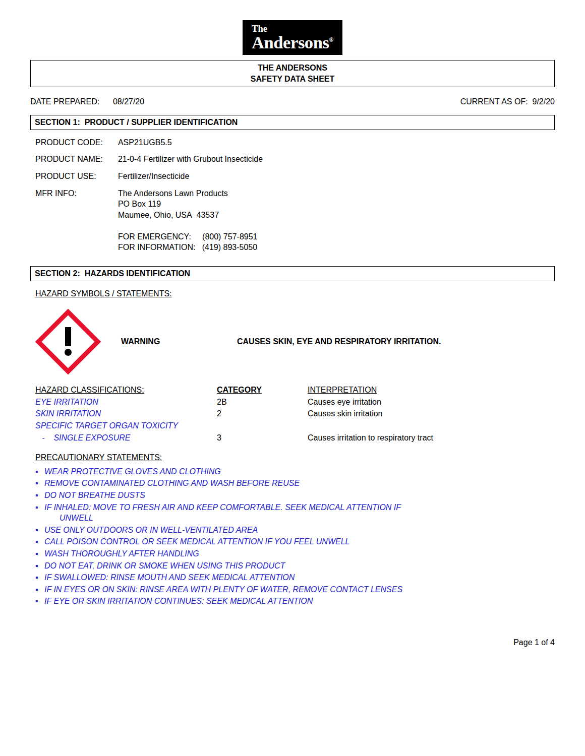The Andersons®
THE ANDERSONS
SAFETY DATA SHEET
DATE PREPARED: 08/27/20
CURRENT AS OF: 9/2/20
SECTION 1: PRODUCT / SUPPLIER IDENTIFICATION
| PRODUCT CODE: | ASP21UGB5.5 |
| PRODUCT NAME: | 21-0-4 Fertilizer with Grubout Insecticide |
| PRODUCT USE: | Fertilizer/Insecticide |
| MFR INFO: | The Andersons Lawn Products PO Box 119 Maumee, Ohio, USA 43537 FOR EMERGENCY: (800) 757-8951 FOR INFORMATION: (419) 893-5050 |
SECTION 2: HAZARDS IDENTIFICATION
HAZARD SYMBOLS / STATEMENTS:
WARNINGCAUSES SKIN, EYE AND RESPIRATORY IRRITATION.
| HAZARD CLASSIFICATIONS: | CATEGORY | INTERPRETATION |
| EYE IRRITATION | 2B | Causes eye irritation |
| SKIN IRRITATION | 2 | Causes skin irritation |
| SPECIFIC TARGET ORGAN TOXICITY | | |
| - SINGLE EXPOSURE | 3 | Causes irritation to respiratory tract |
PRECAUTIONARY STATEMENTS:
WEAR PROTECTIVE GLOVES AND CLOTHING
REMOVE CONTAMINATED CLOTHING AND WASH BEFORE REUSE
DO NOT BREATHE DUSTS
IF INHALED: MOVE TO FRESH AIR AND KEEP COMFORTABLE. SEEK MEDICAL ATTENTION IFUNWELL
USE ONLY OUTDOORS OR IN WELL-VENTILATED AREA
CALL POISON CONTROL OR SEEK MEDICAL ATTENTION IF YOU FEEL UNWELL
WASH THOROUGHLY AFTER HANDLING
DO NOT EAT, DRINK OR SMOKE WHEN USING THIS PRODUCT
IF SWALLOWED: RINSE MOUTH AND SEEK MEDICAL ATTENTION
IF IN EYES OR ON SKIN: RINSE AREA WITH PLENTY OF WATER, REMOVE CONTACT LENSES
IF EYE OR SKIN IRRITATION CONTINUES: SEEK MEDICAL ATTENTION
Page 1 of 4